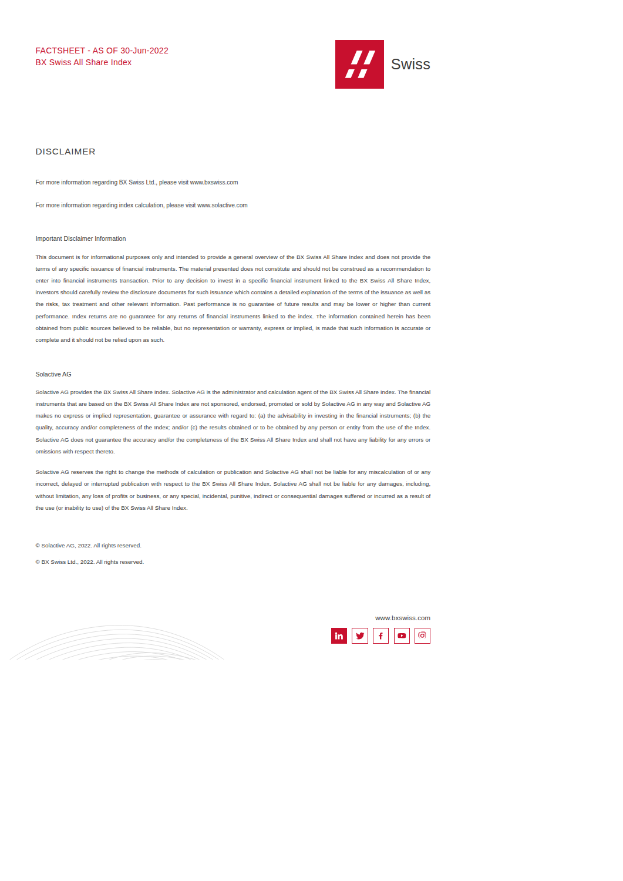FACTSHEET - AS OF 30-Jun-2022
BX Swiss All Share Index
Swiss
DISCLAIMER
For more information regarding BX Swiss Ltd., please visit www.bxswiss.com
For more information regarding index calculation, please visit www.solactive.com
Important Disclaimer Information
This document is for informational purposes only and intended to provide a general overview of the BX Swiss All Share Index and does not provide the terms of any specific issuance of financial instruments. The material presented does not constitute and should not be construed as a recommendation to enter into financial instruments transaction. Prior to any decision to invest in a specific financial instrument linked to the BX Swiss All Share Index, investors should carefully review the disclosure documents for such issuance which contains a detailed explanation of the terms of the issuance as well as the risks, tax treatment and other relevant information. Past performance is no guarantee of future results and may be lower or higher than current performance. Index returns are no guarantee for any returns of financial instruments linked to the index. The information contained herein has been obtained from public sources believed to be reliable, but no representation or warranty, express or implied, is made that such information is accurate or complete and it should not be relied upon as such.
Solactive AG
Solactive AG provides the BX Swiss All Share Index. Solactive AG is the administrator and calculation agent of the BX Swiss All Share Index. The financial instruments that are based on the BX Swiss All Share Index are not sponsored, endorsed, promoted or sold by Solactive AG in any way and Solactive AG makes no express or implied representation, guarantee or assurance with regard to: (a) the advisability in investing in the financial instruments; (b) the quality, accuracy and/or completeness of the Index; and/or (c) the results obtained or to be obtained by any person or entity from the use of the Index. Solactive AG does not guarantee the accuracy and/or the completeness of the BX Swiss All Share Index and shall not have any liability for any errors or omissions with respect thereto.
Solactive AG reserves the right to change the methods of calculation or publication and Solactive AG shall not be liable for any miscalculation of or any incorrect, delayed or interrupted publication with respect to the BX Swiss All Share Index. Solactive AG shall not be liable for any damages, including, without limitation, any loss of profits or business, or any special, incidental, punitive, indirect or consequential damages suffered or incurred as a result of the use (or inability to use) of the BX Swiss All Share Index.
© Solactive AG, 2022. All rights reserved.
© BX Swiss Ltd., 2022. All rights reserved.
www.bxswiss.com